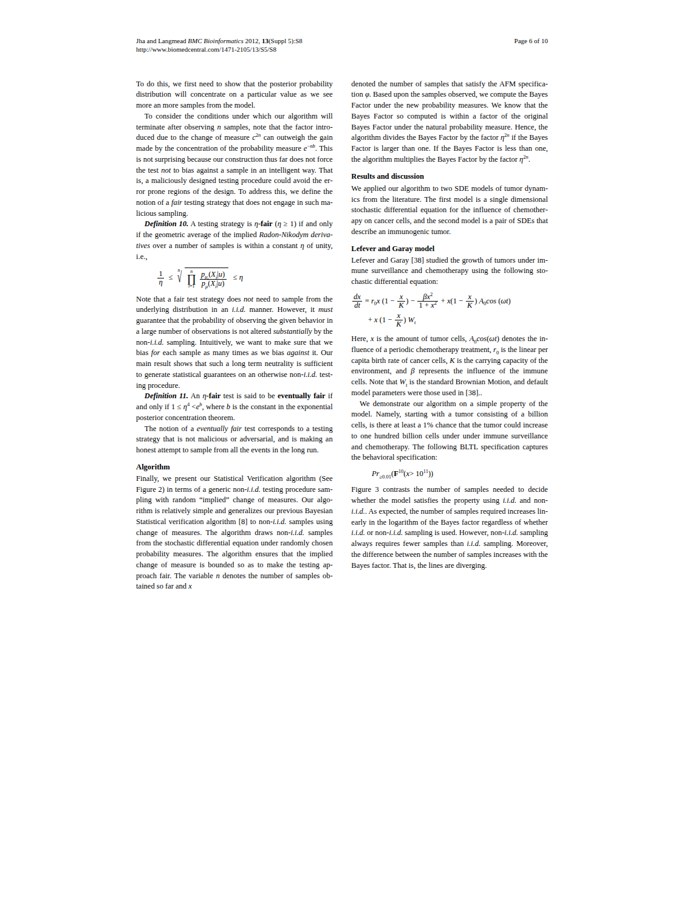Jha and Langmead BMC Bioinformatics 2012, 13(Suppl 5):S8
http://www.biomedcentral.com/1471-2105/13/S5/S8
Page 6 of 10
To do this, we first need to show that the posterior probability distribution will concentrate on a particular value as we see more an more samples from the model.
To consider the conditions under which our algorithm will terminate after observing n samples, note that the factor introduced due to the change of measure c2n can outweigh the gain made by the concentration of the probability measure e−nb. This is not surprising because our construction thus far does not force the test not to bias against a sample in an intelligent way. That is, a maliciously designed testing procedure could avoid the error prone regions of the design. To address this, we define the notion of a fair testing strategy that does not engage in such malicious sampling.
Definition 10. A testing strategy is η-fair (η ≥ 1) if and only if the geometric average of the implied Radon-Nikodym derivatives over a number of samples is within a constant η of unity, i.e.,
1 η ≤ √ n n ∏ i=1 pμi(Xi|u) pμ(Xi|u) ≤ η
Note that a fair test strategy does not need to sample from the underlying distribution in an i.i.d. manner. However, it must guarantee that the probability of observing the given behavior in a large number of observations is not altered substantially by the non-i.i.d. sampling. Intuitively, we want to make sure that we bias for each sample as many times as we bias against it. Our main result shows that such a long term neutrality is sufficient to generate statistical guarantees on an otherwise non-i.i.d. testing procedure.
Definition 11. An η-fair test is said to be eventually fair if and only if 1 ≤ η4 <eb, where b is the constant in the exponential posterior concentration theorem.
The notion of a eventually fair test corresponds to a testing strategy that is not malicious or adversarial, and is making an honest attempt to sample from all the events in the long run.
Algorithm
Finally, we present our Statistical Verification algorithm (See Figure 2) in terms of a generic non-i.i.d. testing procedure sampling with random “implied” change of measures. Our algorithm is relatively simple and generalizes our previous Bayesian Statistical verification algorithm [8] to non-i.i.d. samples using change of measures. The algorithm draws non-i.i.d. samples from the stochastic differential equation under randomly chosen probability measures. The algorithm ensures that the implied change of measure is bounded so as to make the testing approach fair. The variable n denotes the number of samples obtained so far and x
denoted the number of samples that satisfy the AFM specification φ. Based upon the samples observed, we compute the Bayes Factor under the new probability measures. We know that the Bayes Factor so computed is within a factor of the original Bayes Factor under the natural probability measure. Hence, the algorithm divides the Bayes Factor by the factor η2n if the Bayes Factor is larger than one. If the Bayes Factor is less than one, the algorithm multiplies the Bayes Factor by the factor η2n.
Results and discussion
We applied our algorithm to two SDE models of tumor dynamics from the literature. The first model is a single dimensional stochastic differential equation for the influence of chemotherapy on cancer cells, and the second model is a pair of SDEs that describe an immunogenic tumor.
Lefever and Garay model
Lefever and Garay [38] studied the growth of tumors under immune surveillance and chemotherapy using the following stochastic differential equation:
dx dt = r0x (1 − xK) − βx21 + x2 + x(1 − xK) A0cos (ωt) + x (1 − xK) Wt
Here, x is the amount of tumor cells, A0cos(ωt) denotes the influence of a periodic chemotherapy treatment, r0 is the linear per capita birth rate of cancer cells, K is the carrying capacity of the environment, and β represents the influence of the immune cells. Note that Wt is the standard Brownian Motion, and default model parameters were those used in [38]..
We demonstrate our algorithm on a simple property of the model. Namely, starting with a tumor consisting of a billion cells, is there at least a 1% chance that the tumor could increase to one hundred billion cells under under immune surveillance and chemotherapy. The following BLTL specification captures the behavioral specification:
Pr≥0.01(F10(x> 1011))
Figure 3 contrasts the number of samples needed to decide whether the model satisfies the property using i.i.d. and non-i.i.d.. As expected, the number of samples required increases linearly in the logarithm of the Bayes factor regardless of whether i.i.d. or non-i.i.d. sampling is used. However, non-i.i.d. sampling always requires fewer samples than i.i.d. sampling. Moreover, the difference between the number of samples increases with the Bayes factor. That is, the lines are diverging.